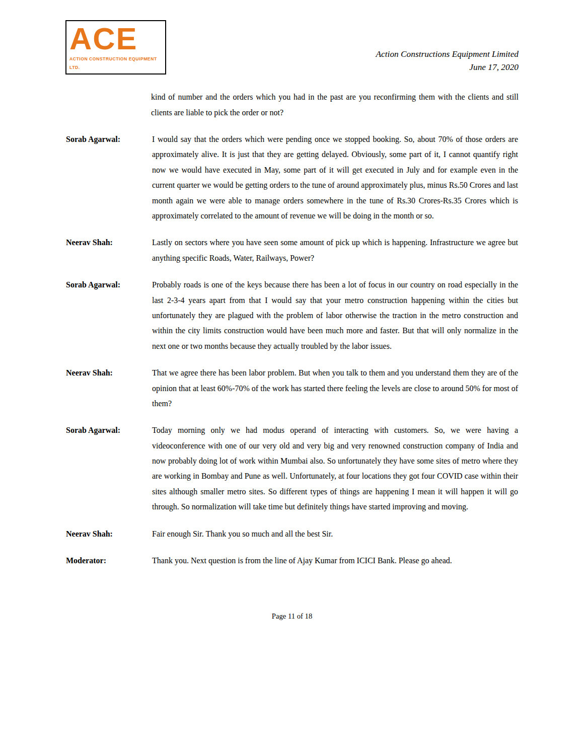ACE
ACTION CONSTRUCTION EQUIPMENT LTD.
Action Constructions Equipment Limited
June 17, 2020
kind of number and the orders which you had in the past are you reconfirming them with the clients and still clients are liable to pick the order or not?
| Sorab Agarwal: | I would say that the orders which were pending once we stopped booking. So, about 70% of those orders are approximately alive. It is just that they are getting delayed. Obviously, some part of it, I cannot quantify right now we would have executed in May, some part of it will get executed in July and for example even in the current quarter we would be getting orders to the tune of around approximately plus, minus Rs.50 Crores and last month again we were able to manage orders somewhere in the tune of Rs.30 Crores-Rs.35 Crores which is approximately correlated to the amount of revenue we will be doing in the month or so. |
| Neerav Shah: | Lastly on sectors where you have seen some amount of pick up which is happening. Infrastructure we agree but anything specific Roads, Water, Railways, Power? |
| Sorab Agarwal: | Probably roads is one of the keys because there has been a lot of focus in our country on road especially in the last 2-3-4 years apart from that I would say that your metro construction happening within the cities but unfortunately they are plagued with the problem of labor otherwise the traction in the metro construction and within the city limits construction would have been much more and faster. But that will only normalize in the next one or two months because they actually troubled by the labor issues. |
| Neerav Shah: | That we agree there has been labor problem. But when you talk to them and you understand them they are of the opinion that at least 60%-70% of the work has started there feeling the levels are close to around 50% for most of them? |
| Sorab Agarwal: | Today morning only we had modus operand of interacting with customers. So, we were having a videoconference with one of our very old and very big and very renowned construction company of India and now probably doing lot of work within Mumbai also. So unfortunately they have some sites of metro where they are working in Bombay and Pune as well. Unfortunately, at four locations they got four COVID case within their sites although smaller metro sites. So different types of things are happening I mean it will happen it will go through. So normalization will take time but definitely things have started improving and moving. |
| Neerav Shah: | Fair enough Sir. Thank you so much and all the best Sir. |
| Moderator: | Thank you. Next question is from the line of Ajay Kumar from ICICI Bank. Please go ahead. |
Page 11 of 18